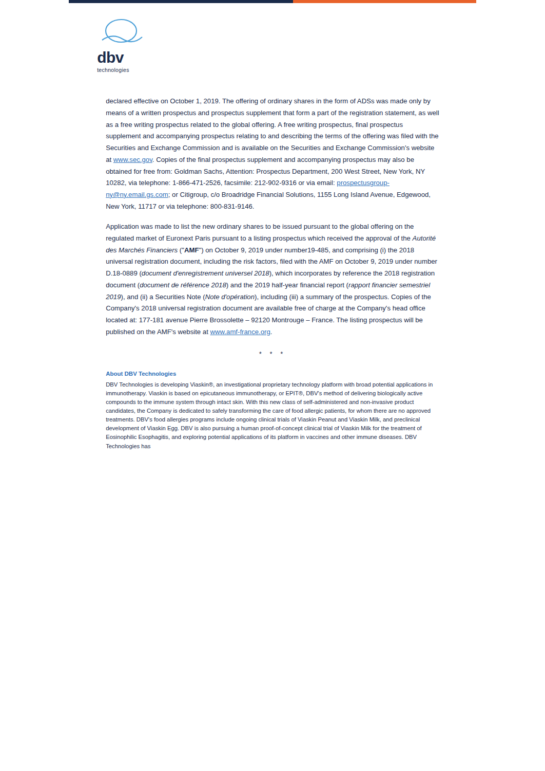dbv
technologies
declared effective on October 1, 2019. The offering of ordinary shares in the form of ADSs was made only by means of a written prospectus and prospectus supplement that form a part of the registration statement, as well as a free writing prospectus related to the global offering. A free writing prospectus, final prospectus supplement and accompanying prospectus relating to and describing the terms of the offering was filed with the Securities and Exchange Commission and is available on the Securities and Exchange Commission's website at www.sec.gov. Copies of the final prospectus supplement and accompanying prospectus may also be obtained for free from: Goldman Sachs, Attention: Prospectus Department, 200 West Street, New York, NY 10282, via telephone: 1-866-471-2526, facsimile: 212-902-9316 or via email: prospectusgroup-ny@ny.email.gs.com; or Citigroup, c/o Broadridge Financial Solutions, 1155 Long Island Avenue, Edgewood, New York, 11717 or via telephone: 800-831-9146.
Application was made to list the new ordinary shares to be issued pursuant to the global offering on the regulated market of Euronext Paris pursuant to a listing prospectus which received the approval of the Autorité des Marchés Financiers ("AMF") on October 9, 2019 under number19-485, and comprising (i) the 2018 universal registration document, including the risk factors, filed with the AMF on October 9, 2019 under number D.18-0889 (document d'enregistrement universel 2018), which incorporates by reference the 2018 registration document (document de référence 2018) and the 2019 half-year financial report (rapport financier semestriel 2019), and (ii) a Securities Note (Note d'opération), including (iii) a summary of the prospectus. Copies of the Company's 2018 universal registration document are available free of charge at the Company's head office located at: 177-181 avenue Pierre Brossolette – 92120 Montrouge – France. The listing prospectus will be published on the AMF's website at www.amf-france.org.
* * *
About DBV Technologies
DBV Technologies is developing Viaskin®, an investigational proprietary technology platform with broad potential applications in immunotherapy. Viaskin is based on epicutaneous immunotherapy, or EPIT®, DBV's method of delivering biologically active compounds to the immune system through intact skin. With this new class of self-administered and non-invasive product candidates, the Company is dedicated to safely transforming the care of food allergic patients, for whom there are no approved treatments. DBV's food allergies programs include ongoing clinical trials of Viaskin Peanut and Viaskin Milk, and preclinical development of Viaskin Egg. DBV is also pursuing a human proof-of-concept clinical trial of Viaskin Milk for the treatment of Eosinophilic Esophagitis, and exploring potential applications of its platform in vaccines and other immune diseases. DBV Technologies has